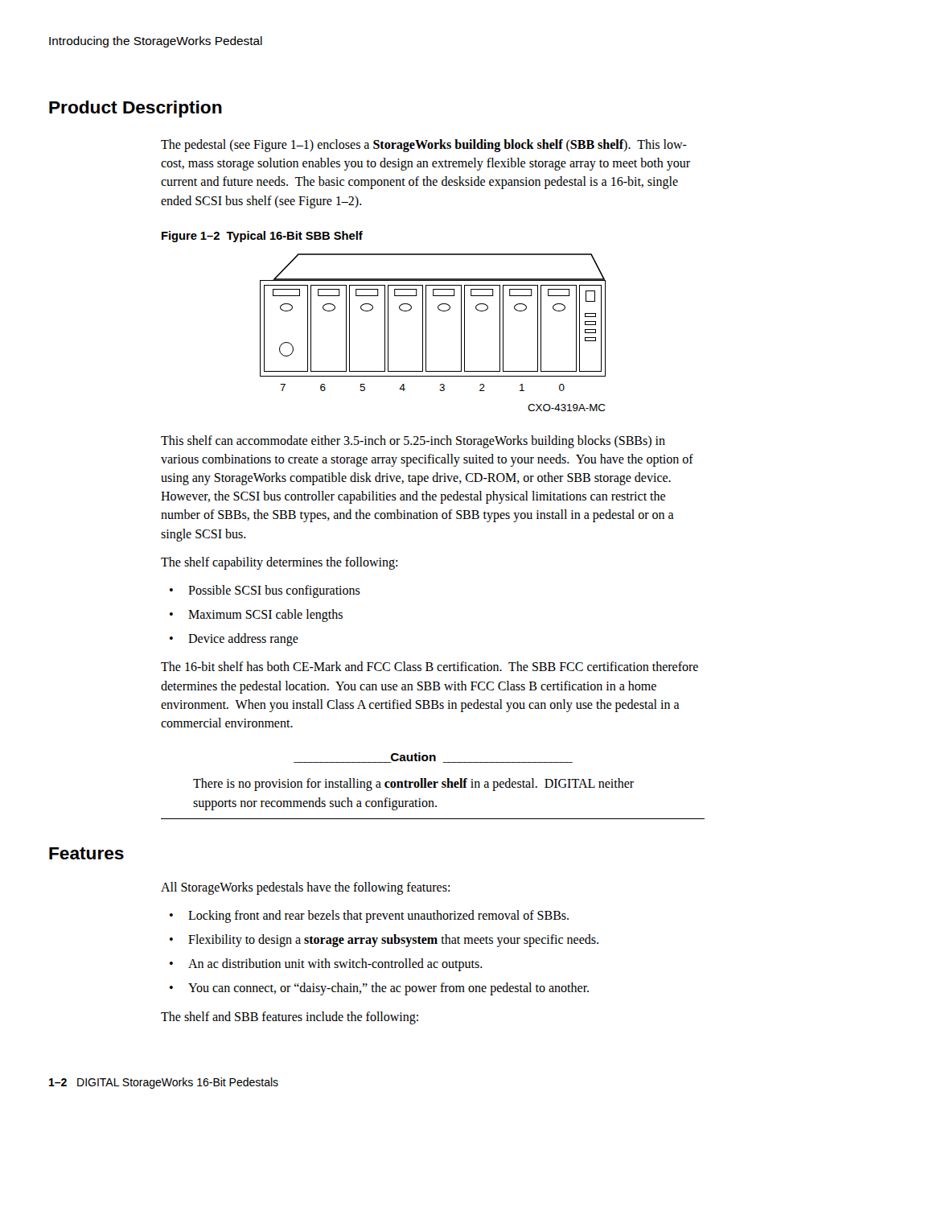Introducing the StorageWorks Pedestal
Product Description
The pedestal (see Figure 1–1) encloses a StorageWorks building block shelf (SBB shelf). This low-cost, mass storage solution enables you to design an extremely flexible storage array to meet both your current and future needs. The basic component of the deskside expansion pedestal is a 16-bit, single ended SCSI bus shelf (see Figure 1–2).
Figure 1–2 Typical 16-Bit SBB Shelf
7 6 5 4 3 2 1 0
CXO-4319A-MC
This shelf can accommodate either 3.5-inch or 5.25-inch StorageWorks building blocks (SBBs) in various combinations to create a storage array specifically suited to your needs. You have the option of using any StorageWorks compatible disk drive, tape drive, CD-ROM, or other SBB storage device. However, the SCSI bus controller capabilities and the pedestal physical limitations can restrict the number of SBBs, the SBB types, and the combination of SBB types you install in a pedestal or on a single SCSI bus.
The shelf capability determines the following:
Possible SCSI bus configurations
Maximum SCSI cable lengths
Device address range
The 16-bit shelf has both CE-Mark and FCC Class B certification. The SBB FCC certification therefore determines the pedestal location. You can use an SBB with FCC Class B certification in a home environment. When you install Class A certified SBBs in pedestal you can only use the pedestal in a commercial environment.
__________________Caution ________________________
There is no provision for installing a controller shelf in a pedestal. DIGITAL neither supports nor recommends such a configuration.
Features
All StorageWorks pedestals have the following features:
Locking front and rear bezels that prevent unauthorized removal of SBBs.
Flexibility to design a storage array subsystem that meets your specific needs.
An ac distribution unit with switch-controlled ac outputs.
You can connect, or “daisy-chain,” the ac power from one pedestal to another.
The shelf and SBB features include the following:
1–2 DIGITAL StorageWorks 16-Bit Pedestals